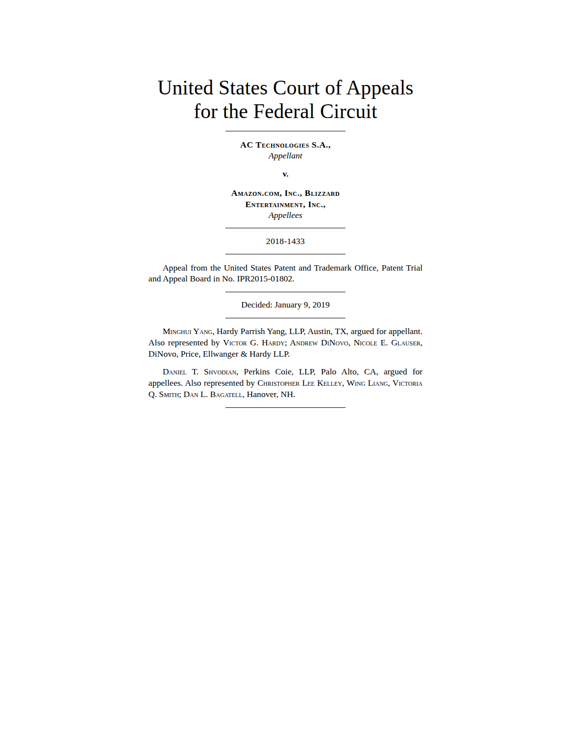United States Court of Appealsfor the Federal Circuit
AC Technologies S.A.,
Appellant
v.
Amazon.com, Inc., Blizzard
Entertainment, Inc.,
Appellees
2018-1433
Appeal from the United States Patent and Trademark Office, Patent Trial and Appeal Board in No. IPR2015-01802.
Decided: January 9, 2019
Minghui Yang, Hardy Parrish Yang, LLP, Austin, TX, argued for appellant. Also represented by Victor G. Hardy; Andrew DiNovo, Nicole E. Glauser, DiNovo, Price, Ellwanger & Hardy LLP.
Daniel T. Shvodian, Perkins Coie, LLP, Palo Alto, CA, argued for appellees. Also represented by Christopher Lee Kelley, Wing Liang, Victoria Q. Smith; Dan L. Bagatell, Hanover, NH.